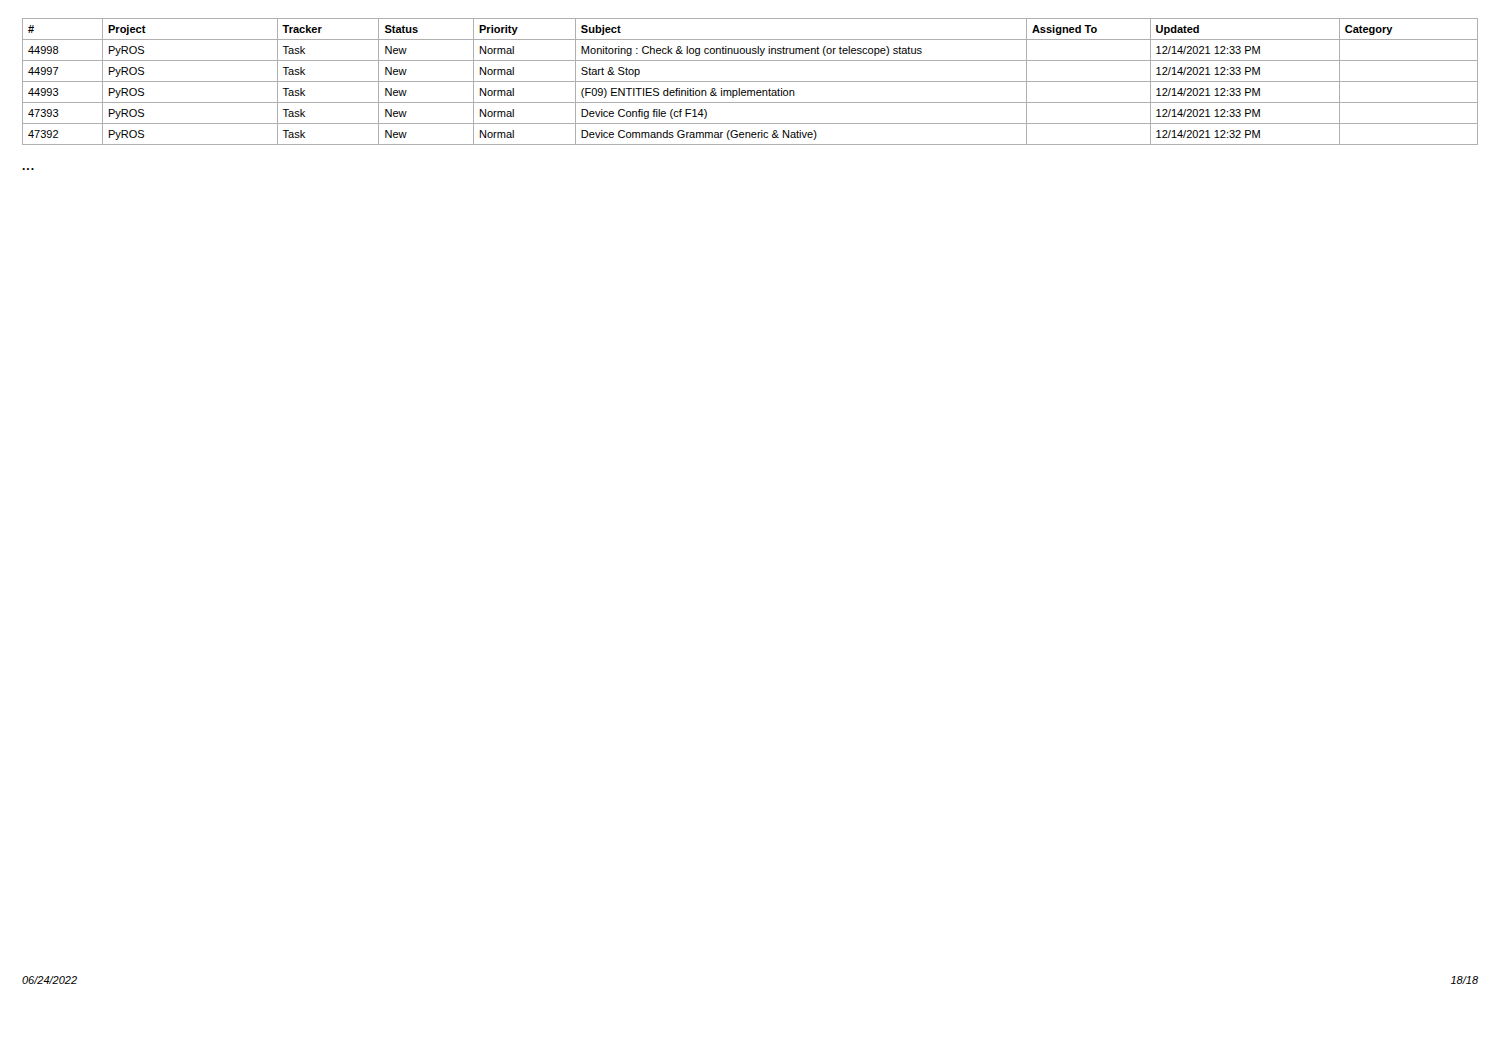| # | Project | Tracker | Status | Priority | Subject | Assigned To | Updated | Category |
| --- | --- | --- | --- | --- | --- | --- | --- | --- |
| 44998 | PyROS | Task | New | Normal | Monitoring : Check & log continuously instrument (or telescope) status | | 12/14/2021 12:33 PM | |
| 44997 | PyROS | Task | New | Normal | Start & Stop | | 12/14/2021 12:33 PM | |
| 44993 | PyROS | Task | New | Normal | (F09) ENTITIES definition & implementation | | 12/14/2021 12:33 PM | |
| 47393 | PyROS | Task | New | Normal | Device Config file (cf F14) | | 12/14/2021 12:33 PM | |
| 47392 | PyROS | Task | New | Normal | Device Commands Grammar (Generic & Native) | | 12/14/2021 12:32 PM | |
...
06/24/2022 18/18